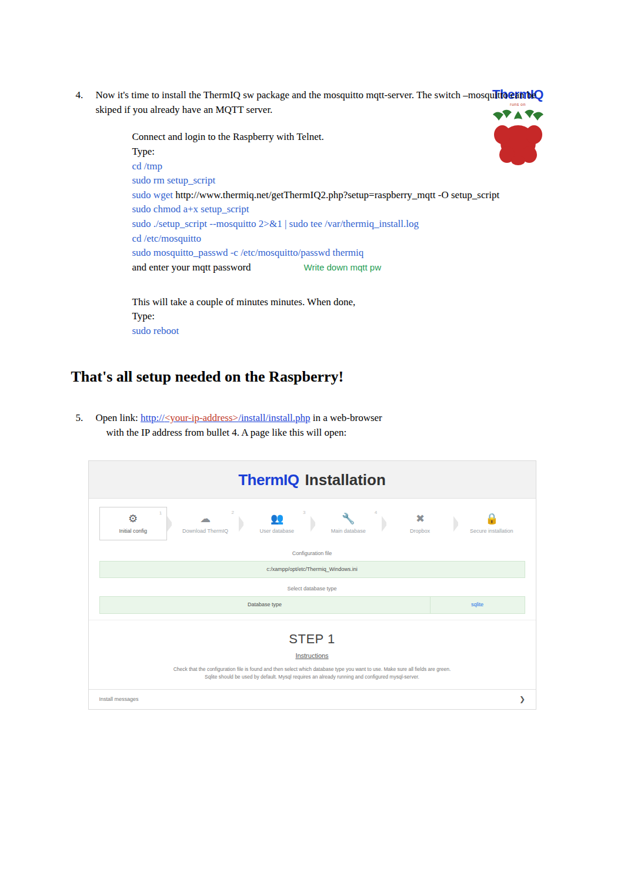ThermIQ
runs on
Now it's time to install the ThermIQ sw package and the mosquitto mqtt-server. The switch –mosquitto can be skiped if you already have an MQTT server.
Connect and login to the Raspberry with Telnet.
Type:
cd /tmp
sudo rm setup_script
sudo wget http://www.thermiq.net/getThermIQ2.php?setup=raspberry_mqtt -O setup_script
sudo chmod a+x setup_script
sudo ./setup_script --mosquitto 2>&1 | sudo tee /var/thermiq_install.log
cd /etc/mosquitto
sudo mosquitto_passwd -c /etc/mosquitto/passwd thermiq
and enter your mqtt password Write down mqtt pw
This will take a couple of minutes minutes. When done,
Type:
sudo reboot
That's all setup needed on the Raspberry!
Open link: http://<your-ip-address>/install/install.php in a web-browser
with the IP address from bullet 4. A page like this will open:
ThermIQ Installation
1 ⚙ Initial config
2 ☁ Download ThermIQ
3 👥 User database
4 🔧 Main database
✖ Dropbox
🔒 Secure installation
Configuration file
c:/xampp/opt/etc/Thermiq_Windows.ini
Select database type
Database type
sqlite
STEP 1
Instructions
Check that the configuration file is found and then select which database type you want to use. Make sure all fields are green.
Sqlite should be used by default. Mysql requires an already running and configured mysql-server.
Install messages ❯